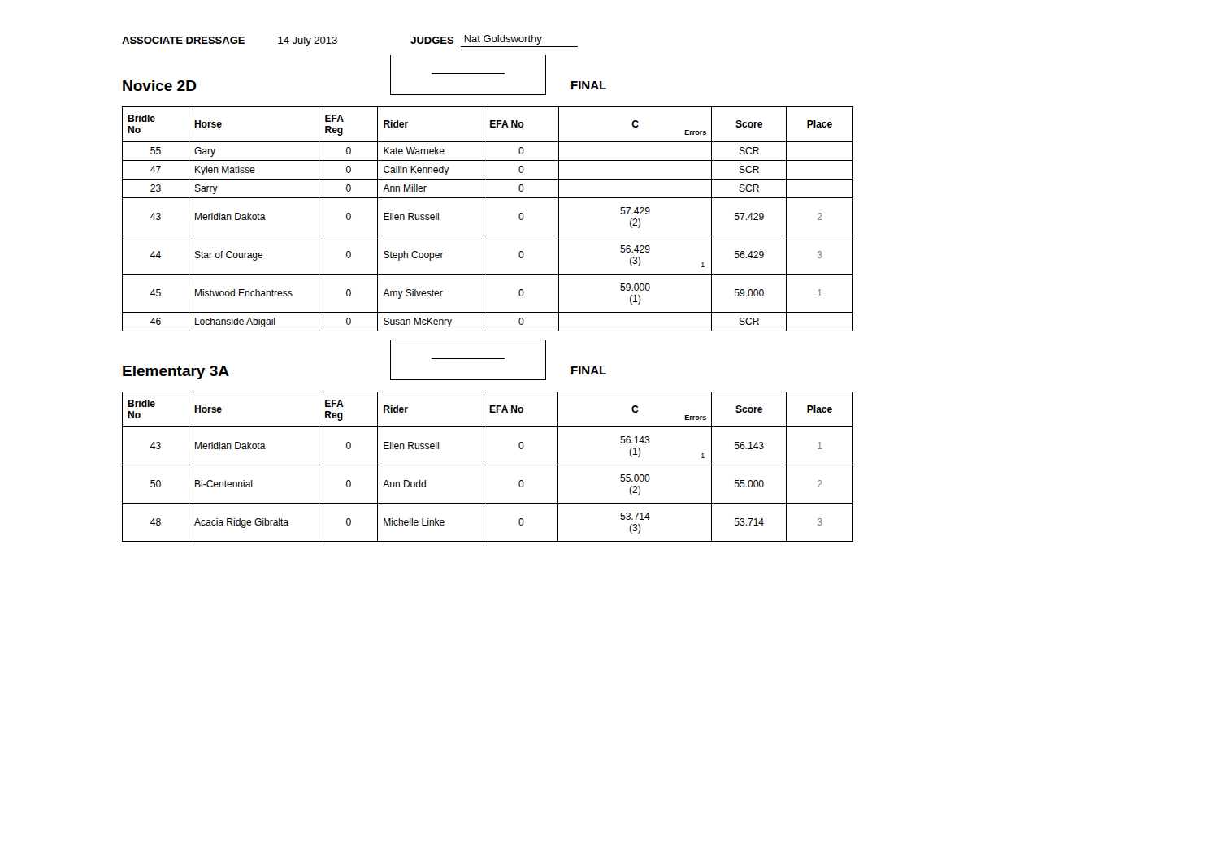ASSOCIATE DRESSAGE
14 July 2013
JUDGES
Nat Goldsworthy
Novice 2D
FINAL
| Bridle No | Horse | EFA Reg | Rider | EFA No | C Errors | Score | Place |
| --- | --- | --- | --- | --- | --- | --- | --- |
| 55 | Gary | 0 | Kate Warneke | 0 | | SCR | |
| 47 | Kylen Matisse | 0 | Cailin Kennedy | 0 | | SCR | |
| 23 | Sarry | 0 | Ann Miller | 0 | | SCR | |
| 43 | Meridian Dakota | 0 | Ellen Russell | 0 | 57.429 (2) | 57.429 | 2 |
| 44 | Star of Courage | 0 | Steph Cooper | 0 | 56.429 (3) 1 | 56.429 | 3 |
| 45 | Mistwood Enchantress | 0 | Amy Silvester | 0 | 59.000 (1) | 59.000 | 1 |
| 46 | Lochanside Abigail | 0 | Susan McKenry | 0 | | SCR | |
Elementary 3A
FINAL
| Bridle No | Horse | EFA Reg | Rider | EFA No | C Errors | Score | Place |
| --- | --- | --- | --- | --- | --- | --- | --- |
| 43 | Meridian Dakota | 0 | Ellen Russell | 0 | 56.143 (1) 1 | 56.143 | 1 |
| 50 | Bi-Centennial | 0 | Ann Dodd | 0 | 55.000 (2) | 55.000 | 2 |
| 48 | Acacia Ridge Gibralta | 0 | Michelle Linke | 0 | 53.714 (3) | 53.714 | 3 |